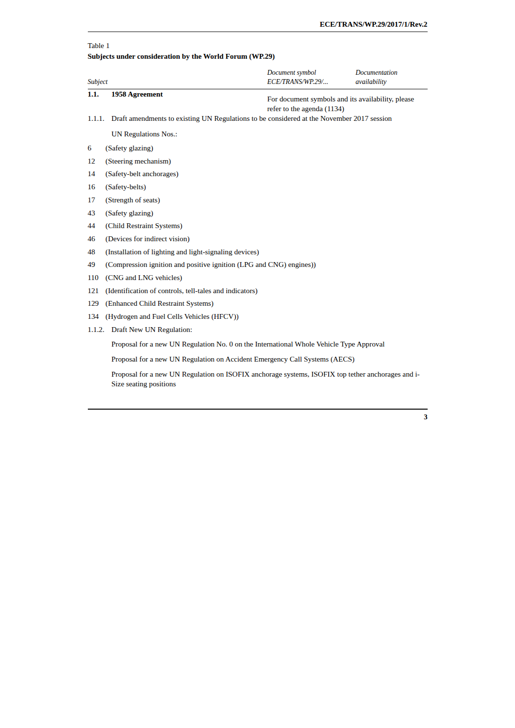ECE/TRANS/WP.29/2017/1/Rev.2
Table 1
Subjects under consideration by the World Forum (WP.29)
| Subject | Document symbol ECE/TRANS/WP.29/... | Documentation availability |
| --- | --- | --- |
| 1.1. 1958 Agreement | For document symbols and its availability, please refer to the agenda (1134) |
| 1.1.1. Draft amendments to existing UN Regulations to be considered at the November 2017 session |
| UN Regulations Nos.: 6 (Safety glazing) 12 (Steering mechanism) 14 (Safety-belt anchorages) 16 (Safety-belts) 17 (Strength of seats) 43 (Safety glazing) 44 (Child Restraint Systems) 46 (Devices for indirect vision) 48 (Installation of lighting and light-signaling devices) 49 (Compression ignition and positive ignition (LPG and CNG) engines)) 110 (CNG and LNG vehicles) 121 (Identification of controls, tell-tales and indicators) 129 (Enhanced Child Restraint Systems) 134 (Hydrogen and Fuel Cells Vehicles (HFCV)) |
| 1.1.2. Draft New UN Regulation: |
| Proposal for a new UN Regulation No. 0 on the International Whole Vehicle Type Approval Proposal for a new UN Regulation on Accident Emergency Call Systems (AECS) Proposal for a new UN Regulation on ISOFIX anchorage systems, ISOFIX top tether anchorages and i-Size seating positions |
3